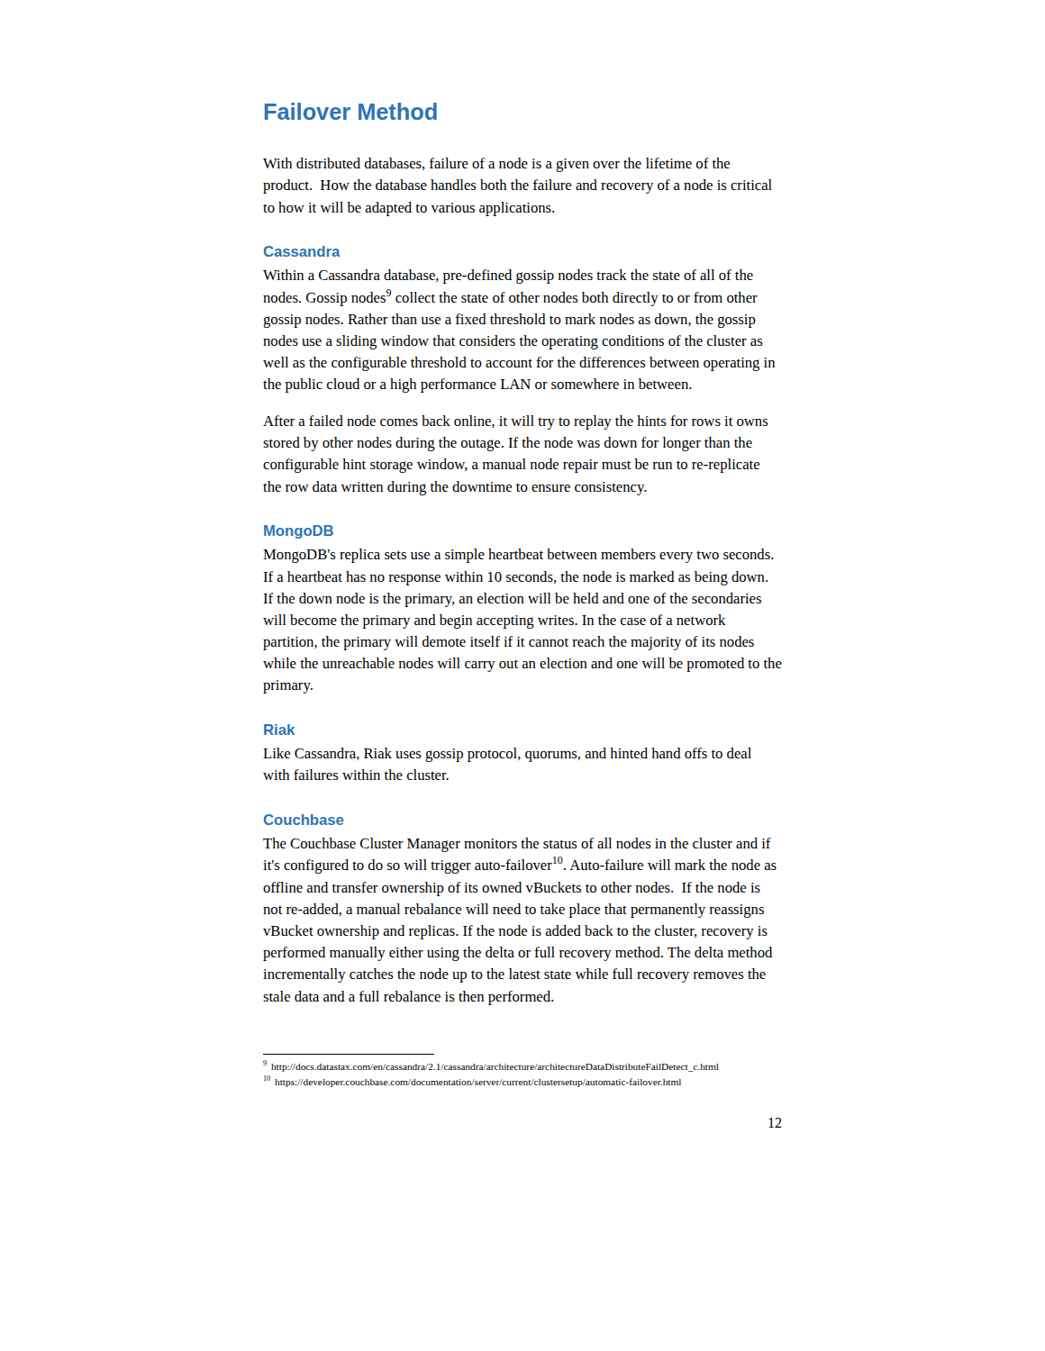Failover Method
With distributed databases, failure of a node is a given over the lifetime of the product. How the database handles both the failure and recovery of a node is critical to how it will be adapted to various applications.
Cassandra
Within a Cassandra database, pre-defined gossip nodes track the state of all of the nodes. Gossip nodes9 collect the state of other nodes both directly to or from other gossip nodes. Rather than use a fixed threshold to mark nodes as down, the gossip nodes use a sliding window that considers the operating conditions of the cluster as well as the configurable threshold to account for the differences between operating in the public cloud or a high performance LAN or somewhere in between.
After a failed node comes back online, it will try to replay the hints for rows it owns stored by other nodes during the outage. If the node was down for longer than the configurable hint storage window, a manual node repair must be run to re-replicate the row data written during the downtime to ensure consistency.
MongoDB
MongoDB's replica sets use a simple heartbeat between members every two seconds. If a heartbeat has no response within 10 seconds, the node is marked as being down. If the down node is the primary, an election will be held and one of the secondaries will become the primary and begin accepting writes. In the case of a network partition, the primary will demote itself if it cannot reach the majority of its nodes while the unreachable nodes will carry out an election and one will be promoted to the primary.
Riak
Like Cassandra, Riak uses gossip protocol, quorums, and hinted hand offs to deal with failures within the cluster.
Couchbase
The Couchbase Cluster Manager monitors the status of all nodes in the cluster and if it's configured to do so will trigger auto-failover10. Auto-failure will mark the node as offline and transfer ownership of its owned vBuckets to other nodes. If the node is not re-added, a manual rebalance will need to take place that permanently reassigns vBucket ownership and replicas. If the node is added back to the cluster, recovery is performed manually either using the delta or full recovery method. The delta method incrementally catches the node up to the latest state while full recovery removes the stale data and a full rebalance is then performed.
9 http://docs.datastax.com/en/cassandra/2.1/cassandra/architecture/architectureDataDistributeFailDetect_c.html
10 https://developer.couchbase.com/documentation/server/current/clustersetup/automatic-failover.html
12